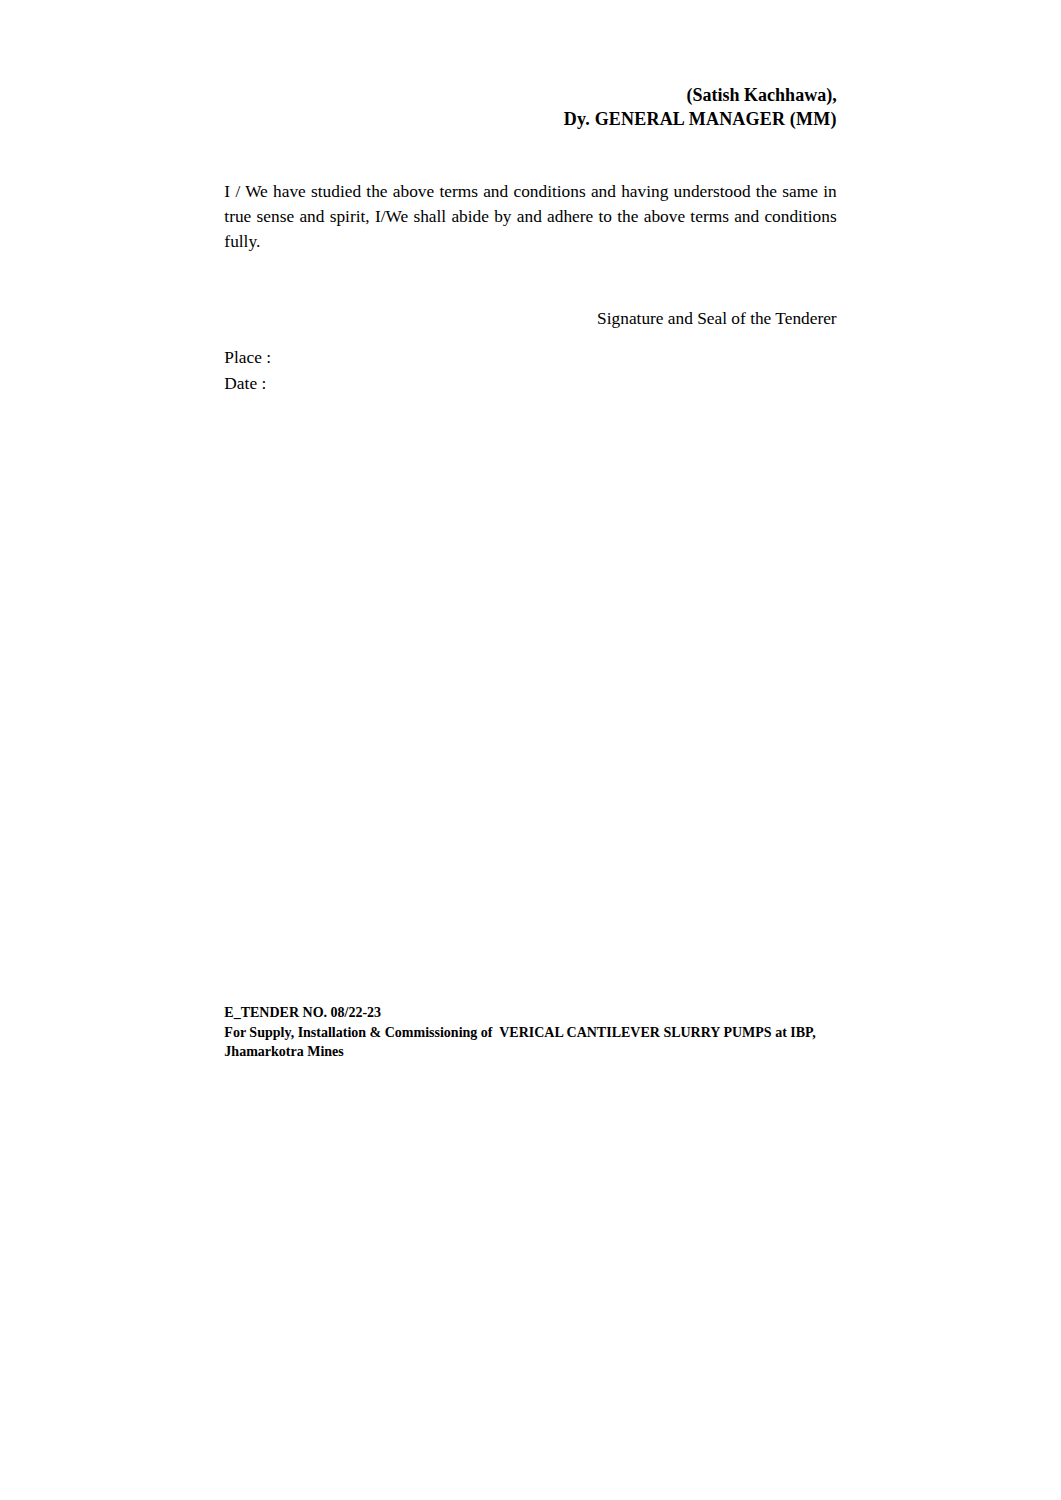(Satish Kachhawa),
Dy. GENERAL MANAGER (MM)
I / We have studied the above terms and conditions and having understood the same in true sense and spirit, I/We shall abide by and adhere to the above terms and conditions fully.
Signature and Seal of the Tenderer
Place :
Date :
E_TENDER NO. 08/22-23
For Supply, Installation & Commissioning of VERICAL CANTILEVER SLURRY PUMPS at IBP, Jhamarkotra Mines